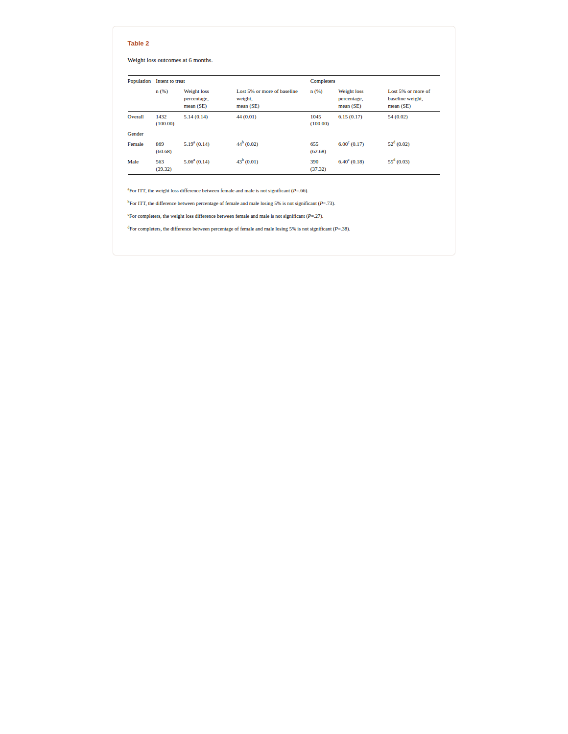Table 2
Weight loss outcomes at 6 months.
| Population | Intent to treat | Completers |
| --- | --- | --- |
| | n (%) | Weight loss percentage, mean (SE) | Lost 5% or more of baseline weight, mean (SE) | n (%) | Weight loss percentage, mean (SE) | Lost 5% or more of baseline weight, mean (SE) |
| Overall | 1432 (100.00) | 5.14 (0.14) | 44 (0.01) | 1045 (100.00) | 6.15 (0.17) | 54 (0.02) |
| Gender | | | | | | |
| Female | 869 (60.68) | 5.19 a (0.14) | 44 b (0.02) | 655 (62.68) | 6.00 c (0.17) | 52 d (0.02) |
| Male | 563 (39.32) | 5.06 a (0.14) | 43 b (0.01) | 390 (37.32) | 6.40 c (0.18) | 55 d (0.03) |
aFor ITT, the weight loss difference between female and male is not significant (P=.66).
bFor ITT, the difference between percentage of female and male losing 5% is not significant (P=.73).
cFor completers, the weight loss difference between female and male is not significant (P=.27).
dFor completers, the difference between percentage of female and male losing 5% is not significant (P=.38).